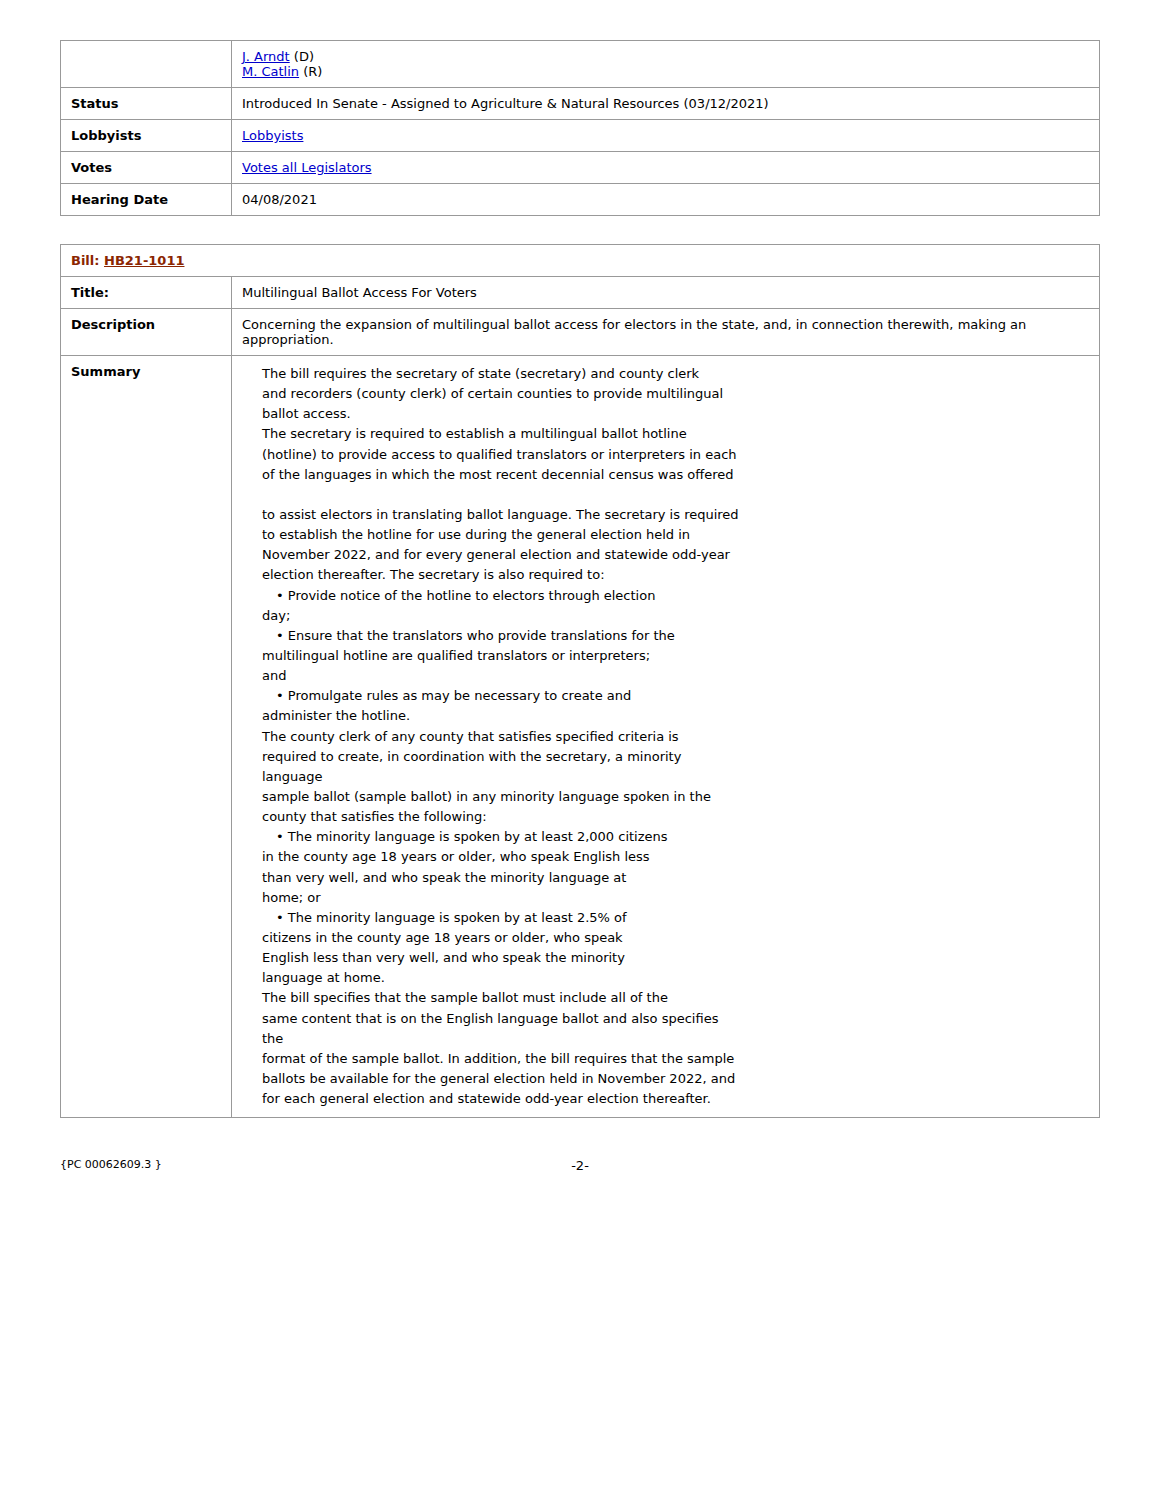| | J. Arndt (D) M. Catlin (R) |
| Status | Introduced In Senate - Assigned to Agriculture & Natural Resources (03/12/2021) |
| Lobbyists | Lobbyists |
| Votes | Votes all Legislators |
| Hearing Date | 04/08/2021 |
| Bill: HB21-1011 |
| Title: | Multilingual Ballot Access For Voters |
| Description | Concerning the expansion of multilingual ballot access for electors in the state, and, in connection therewith, making an appropriation. |
| Summary | The bill requires the secretary of state (secretary) and county clerk and recorders (county clerk) of certain counties to provide multilingual ballot access. The secretary is required to establish a multilingual ballot hotline (hotline) to provide access to qualified translators or interpreters in each of the languages in which the most recent decennial census was offered to assist electors in translating ballot language. The secretary is required to establish the hotline for use during the general election held in November 2022, and for every general election and statewide odd-year election thereafter. The secretary is also required to: • Provide notice of the hotline to electors through election day; • Ensure that the translators who provide translations for the multilingual hotline are qualified translators or interpreters; and • Promulgate rules as may be necessary to create and administer the hotline. The county clerk of any county that satisfies specified criteria is required to create, in coordination with the secretary, a minority language sample ballot (sample ballot) in any minority language spoken in the county that satisfies the following: • The minority language is spoken by at least 2,000 citizens in the county age 18 years or older, who speak English less than very well, and who speak the minority language at home; or • The minority language is spoken by at least 2.5% of citizens in the county age 18 years or older, who speak English less than very well, and who speak the minority language at home. The bill specifies that the sample ballot must include all of the same content that is on the English language ballot and also specifies the format of the sample ballot. In addition, the bill requires that the sample ballots be available for the general election held in November 2022, and for each general election and statewide odd-year election thereafter. |
{PC 00062609.3 }
-2-